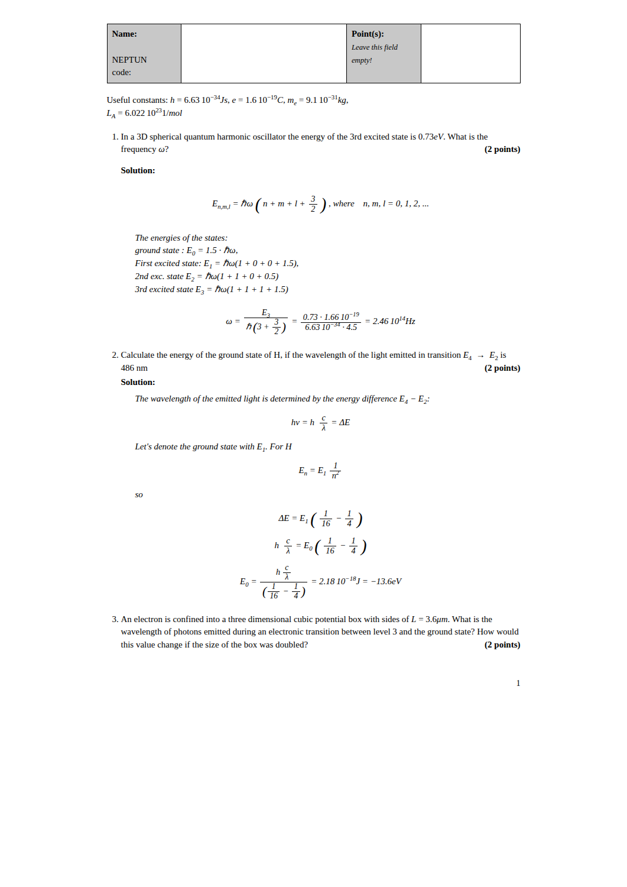| Name: NEPTUN code: | | Point(s): Leave this field empty! | |
Useful constants: h = 6.63 10−34Js, e = 1.6 10−19C, me = 9.1 10−31kg,
LA = 6.022 10231/mol
In a 3D spherical quantum harmonic oscillator the energy of the 3rd excited state is 0.73eV. What is the frequency ω? (2 points)
Solution:
En,m,l = ℏω ( n + m + l + 32 ) , where n, m, l = 0, 1, 2, ...
The energies of the states:
ground state : E0 = 1.5 · ℏω,
First excited state: E1 = ℏω(1 + 0 + 0 + 1.5),
2nd exc. state E2 = ℏω(1 + 1 + 0 + 0.5)
3rd excited state E3 = ℏω(1 + 1 + 1 + 1.5)
ω = E3 ℏ (3 + 32) = 0.73 · 1.66 10−19 6.63 10−34 · 4.5 = 2.46 1014Hz
Calculate the energy of the ground state of H, if the wavelength of the light emitted in transition E4 → E2 is 486 nm (2 points)
Solution:
The wavelength of the emitted light is determined by the energy difference E4 − E2:
hν = h  cλ = ΔE
Let's denote the ground state with E1. For H
En = E1 1 n2
so
ΔE = E1 ( 116 − 14 )
h  cλ = E0 ( 116 − 14 )
E0 = h cλ (116 − 14) = 2.18 10−18J = −13.6eV
An electron is confined into a three dimensional cubic potential box with sides of L = 3.6μm. What is the wavelength of photons emitted during an electronic transition between level 3 and the ground state? How would this value change if the size of the box was doubled? (2 points)
1